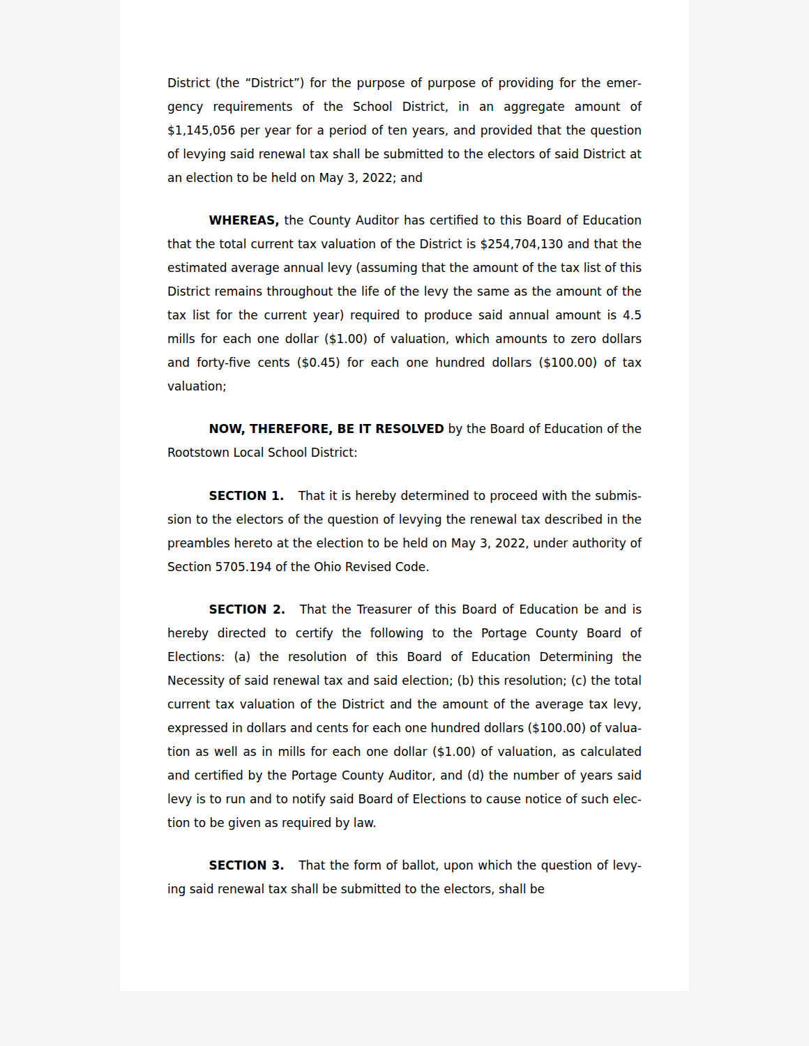District (the “District”) for the purpose of purpose of providing for the emergency requirements of the School District, in an aggregate amount of $1,145,056 per year for a period of ten years, and provided that the question of levying said renewal tax shall be submitted to the electors of said District at an election to be held on May 3, 2022; and
WHEREAS, the County Auditor has certified to this Board of Education that the total current tax valuation of the District is $254,704,130 and that the estimated average annual levy (assuming that the amount of the tax list of this District remains throughout the life of the levy the same as the amount of the tax list for the current year) required to produce said annual amount is 4.5 mills for each one dollar ($1.00) of valuation, which amounts to zero dollars and forty-five cents ($0.45) for each one hundred dollars ($100.00) of tax valuation;
NOW, THEREFORE, BE IT RESOLVED by the Board of Education of the Rootstown Local School District:
SECTION 1. That it is hereby determined to proceed with the submission to the electors of the question of levying the renewal tax described in the preambles hereto at the election to be held on May 3, 2022, under authority of Section 5705.194 of the Ohio Revised Code.
SECTION 2. That the Treasurer of this Board of Education be and is hereby directed to certify the following to the Portage County Board of Elections: (a) the resolution of this Board of Education Determining the Necessity of said renewal tax and said election; (b) this resolution; (c) the total current tax valuation of the District and the amount of the average tax levy, expressed in dollars and cents for each one hundred dollars ($100.00) of valuation as well as in mills for each one dollar ($1.00) of valuation, as calculated and certified by the Portage County Auditor, and (d) the number of years said levy is to run and to notify said Board of Elections to cause notice of such election to be given as required by law.
SECTION 3. That the form of ballot, upon which the question of levying said renewal tax shall be submitted to the electors, shall be